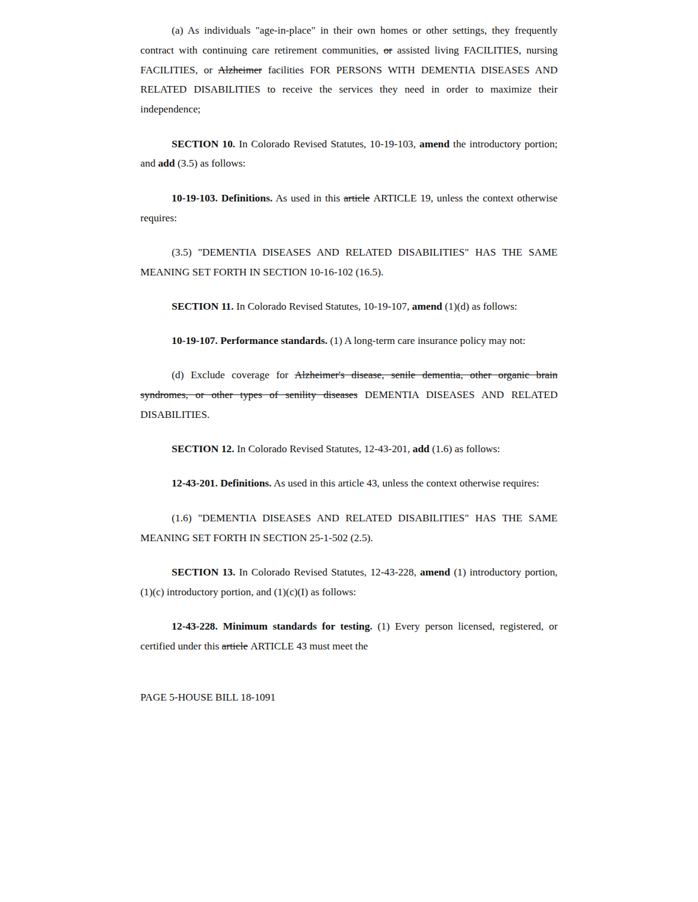(a) As individuals "age-in-place" in their own homes or other settings, they frequently contract with continuing care retirement communities, or assisted living FACILITIES, nursing FACILITIES, or Alzheimer facilities FOR PERSONS WITH DEMENTIA DISEASES AND RELATED DISABILITIES to receive the services they need in order to maximize their independence;
SECTION 10. In Colorado Revised Statutes, 10-19-103, amend the introductory portion; and add (3.5) as follows:
10-19-103. Definitions. As used in this article ARTICLE 19, unless the context otherwise requires:
(3.5) "DEMENTIA DISEASES AND RELATED DISABILITIES" HAS THE SAME MEANING SET FORTH IN SECTION 10-16-102 (16.5).
SECTION 11. In Colorado Revised Statutes, 10-19-107, amend (1)(d) as follows:
10-19-107. Performance standards. (1) A long-term care insurance policy may not:
(d) Exclude coverage for Alzheimer's disease, senile dementia, other organic brain syndromes, or other types of senility diseases DEMENTIA DISEASES AND RELATED DISABILITIES.
SECTION 12. In Colorado Revised Statutes, 12-43-201, add (1.6) as follows:
12-43-201. Definitions. As used in this article 43, unless the context otherwise requires:
(1.6) "DEMENTIA DISEASES AND RELATED DISABILITIES" HAS THE SAME MEANING SET FORTH IN SECTION 25-1-502 (2.5).
SECTION 13. In Colorado Revised Statutes, 12-43-228, amend (1) introductory portion, (1)(c) introductory portion, and (1)(c)(I) as follows:
12-43-228. Minimum standards for testing. (1) Every person licensed, registered, or certified under this article ARTICLE 43 must meet the
PAGE 5-HOUSE BILL 18-1091